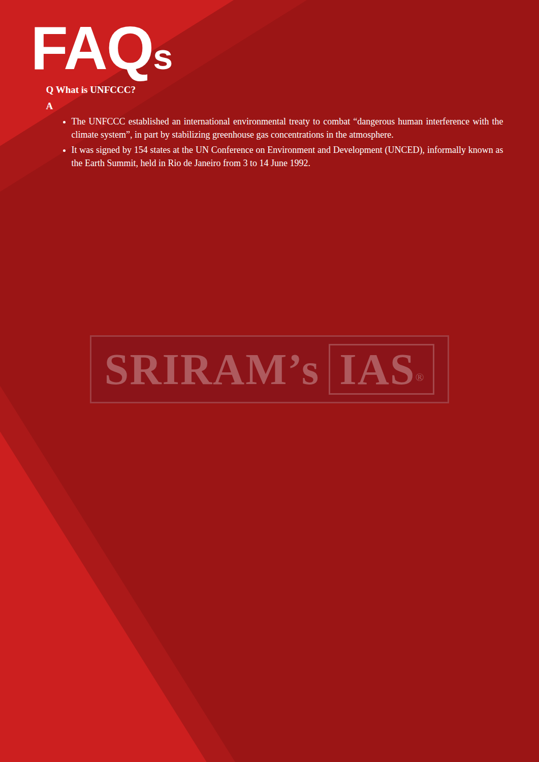SRIRAM’s IAS®
FAQs
Q What is UNFCCC?
A
The UNFCCC established an international environmental treaty to combat “dangerous human interference with the climate system”, in part by stabilizing greenhouse gas concentrations in the atmosphere.
It was signed by 154 states at the UN Conference on Environment and Development (UNCED), informally known as the Earth Summit, held in Rio de Janeiro from 3 to 14 June 1992.